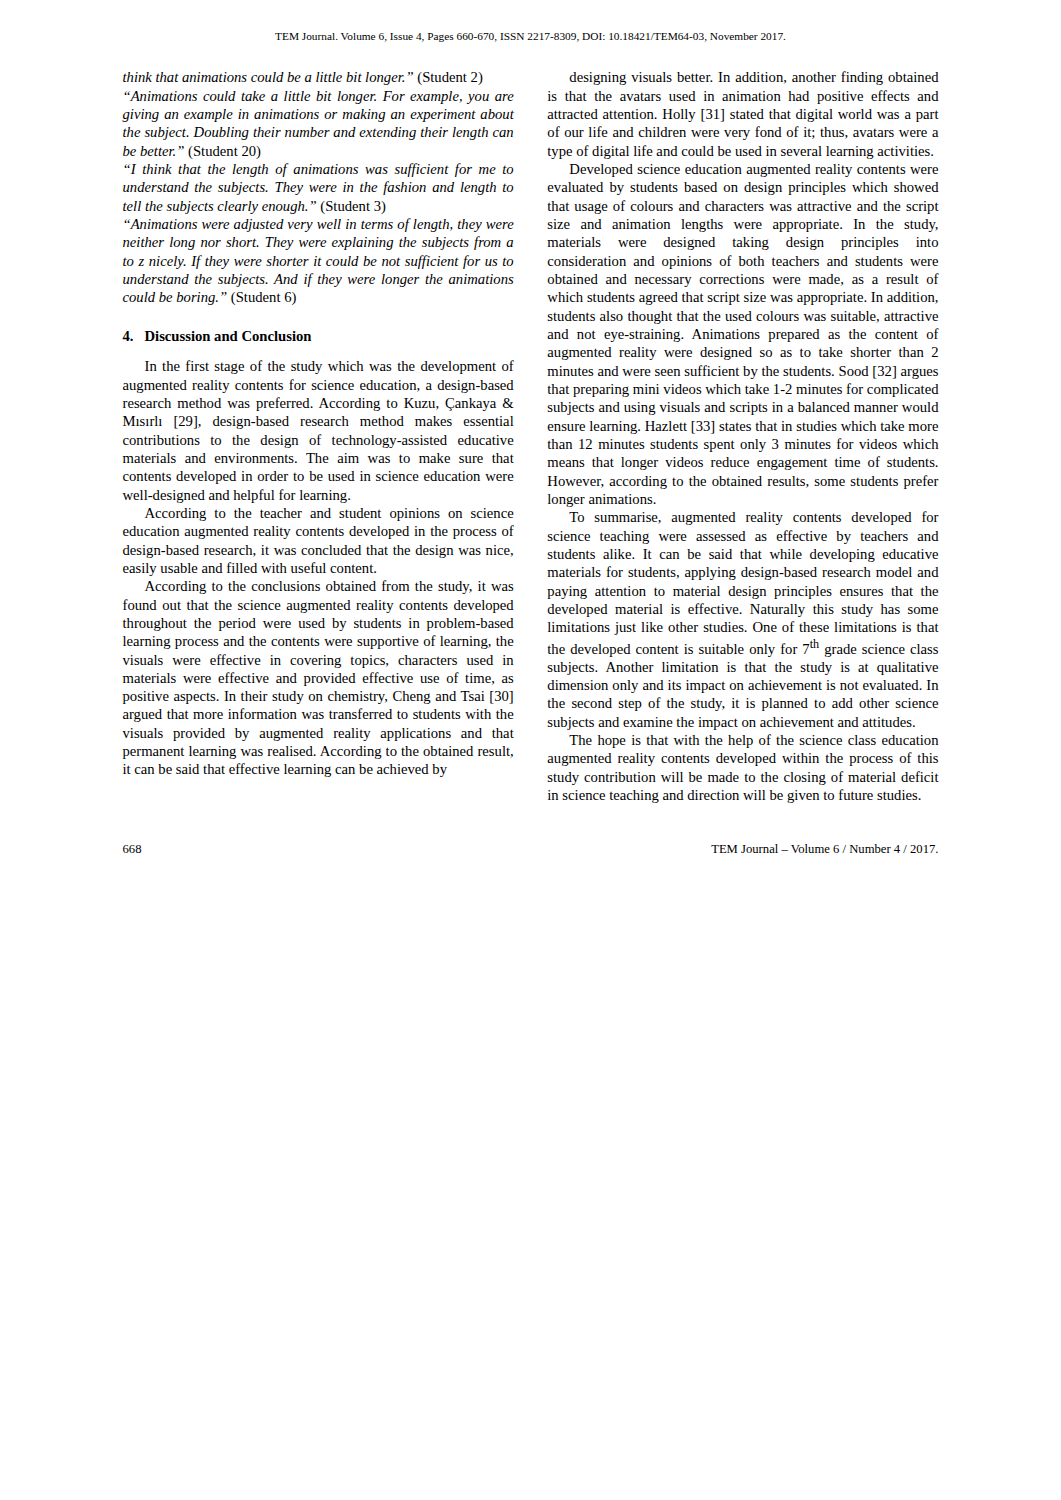TEM Journal. Volume 6, Issue 4, Pages 660-670, ISSN 2217-8309, DOI: 10.18421/TEM64-03, November 2017.
think that animations could be a little bit longer.” (Student 2)
“Animations could take a little bit longer. For example, you are giving an example in animations or making an experiment about the subject. Doubling their number and extending their length can be better.” (Student 20)
“I think that the length of animations was sufficient for me to understand the subjects. They were in the fashion and length to tell the subjects clearly enough.” (Student 3)
“Animations were adjusted very well in terms of length, they were neither long nor short. They were explaining the subjects from a to z nicely. If they were shorter it could be not sufficient for us to understand the subjects. And if they were longer the animations could be boring.” (Student 6)
4. Discussion and Conclusion
In the first stage of the study which was the development of augmented reality contents for science education, a design-based research method was preferred. According to Kuzu, Çankaya & Mısırlı [29], design-based research method makes essential contributions to the design of technology-assisted educative materials and environments. The aim was to make sure that contents developed in order to be used in science education were well-designed and helpful for learning.
According to the teacher and student opinions on science education augmented reality contents developed in the process of design-based research, it was concluded that the design was nice, easily usable and filled with useful content.
According to the conclusions obtained from the study, it was found out that the science augmented reality contents developed throughout the period were used by students in problem-based learning process and the contents were supportive of learning, the visuals were effective in covering topics, characters used in materials were effective and provided effective use of time, as positive aspects. In their study on chemistry, Cheng and Tsai [30] argued that more information was transferred to students with the visuals provided by augmented reality applications and that permanent learning was realised. According to the obtained result, it can be said that effective learning can be achieved by
designing visuals better. In addition, another finding obtained is that the avatars used in animation had positive effects and attracted attention. Holly [31] stated that digital world was a part of our life and children were very fond of it; thus, avatars were a type of digital life and could be used in several learning activities.
Developed science education augmented reality contents were evaluated by students based on design principles which showed that usage of colours and characters was attractive and the script size and animation lengths were appropriate. In the study, materials were designed taking design principles into consideration and opinions of both teachers and students were obtained and necessary corrections were made, as a result of which students agreed that script size was appropriate. In addition, students also thought that the used colours was suitable, attractive and not eye-straining. Animations prepared as the content of augmented reality were designed so as to take shorter than 2 minutes and were seen sufficient by the students. Sood [32] argues that preparing mini videos which take 1-2 minutes for complicated subjects and using visuals and scripts in a balanced manner would ensure learning. Hazlett [33] states that in studies which take more than 12 minutes students spent only 3 minutes for videos which means that longer videos reduce engagement time of students. However, according to the obtained results, some students prefer longer animations.
To summarise, augmented reality contents developed for science teaching were assessed as effective by teachers and students alike. It can be said that while developing educative materials for students, applying design-based research model and paying attention to material design principles ensures that the developed material is effective. Naturally this study has some limitations just like other studies. One of these limitations is that the developed content is suitable only for 7th grade science class subjects. Another limitation is that the study is at qualitative dimension only and its impact on achievement is not evaluated. In the second step of the study, it is planned to add other science subjects and examine the impact on achievement and attitudes.
The hope is that with the help of the science class education augmented reality contents developed within the process of this study contribution will be made to the closing of material deficit in science teaching and direction will be given to future studies.
668
TEM Journal – Volume 6 / Number 4 / 2017.